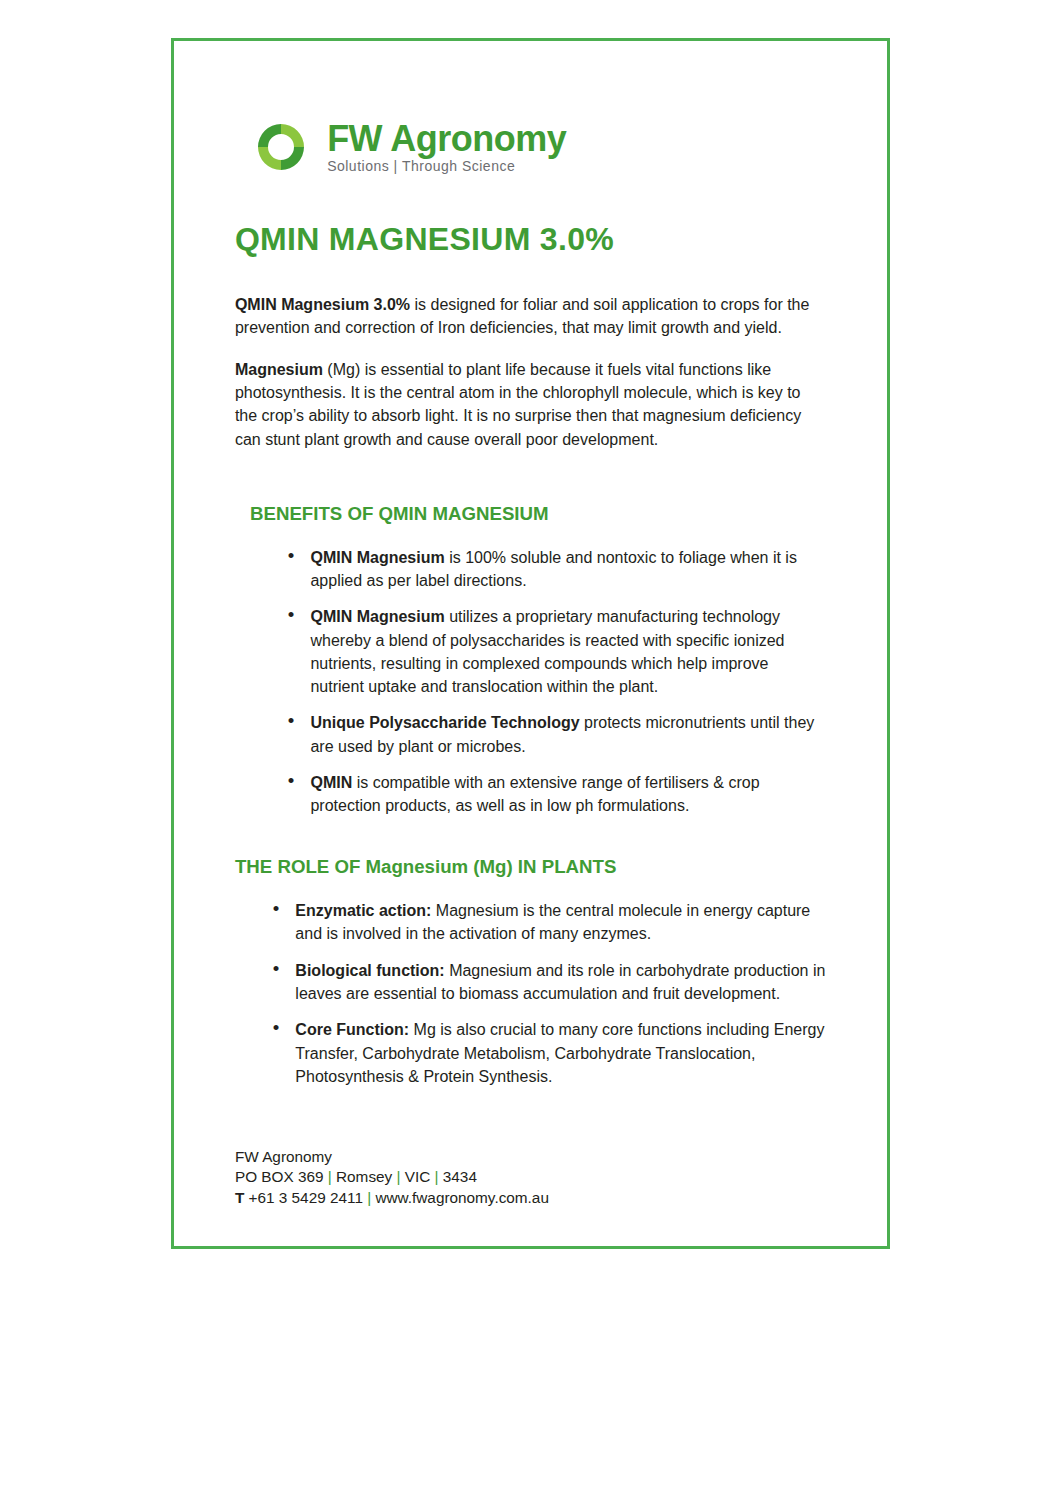FW Agronomy
Solutions | Through Science
QMIN MAGNESIUM 3.0%
QMIN Magnesium 3.0% is designed for foliar and soil application to crops for the prevention and correction of Iron deficiencies, that may limit growth and yield.
Magnesium (Mg) is essential to plant life because it fuels vital functions like photosynthesis. It is the central atom in the chlorophyll molecule, which is key to the crop’s ability to absorb light. It is no surprise then that magnesium deficiency can stunt plant growth and cause overall poor development.
BENEFITS OF QMIN MAGNESIUM
QMIN Magnesium is 100% soluble and nontoxic to foliage when it is applied as per label directions.
QMIN Magnesium utilizes a proprietary manufacturing technology whereby a blend of polysaccharides is reacted with specific ionized nutrients, resulting in complexed compounds which help improve nutrient uptake and translocation within the plant.
Unique Polysaccharide Technology protects micronutrients until they are used by plant or microbes.
QMIN is compatible with an extensive range of fertilisers & crop protection products, as well as in low ph formulations.
THE ROLE OF Magnesium (Mg) IN PLANTS
Enzymatic action: Magnesium is the central molecule in energy capture and is involved in the activation of many enzymes.
Biological function: Magnesium and its role in carbohydrate production in leaves are essential to biomass accumulation and fruit development.
Core Function: Mg is also crucial to many core functions including Energy Transfer, Carbohydrate Metabolism, Carbohydrate Translocation, Photosynthesis & Protein Synthesis.
FW Agronomy
PO BOX 369 | Romsey | VIC | 3434
T +61 3 5429 2411 | www.fwagronomy.com.au